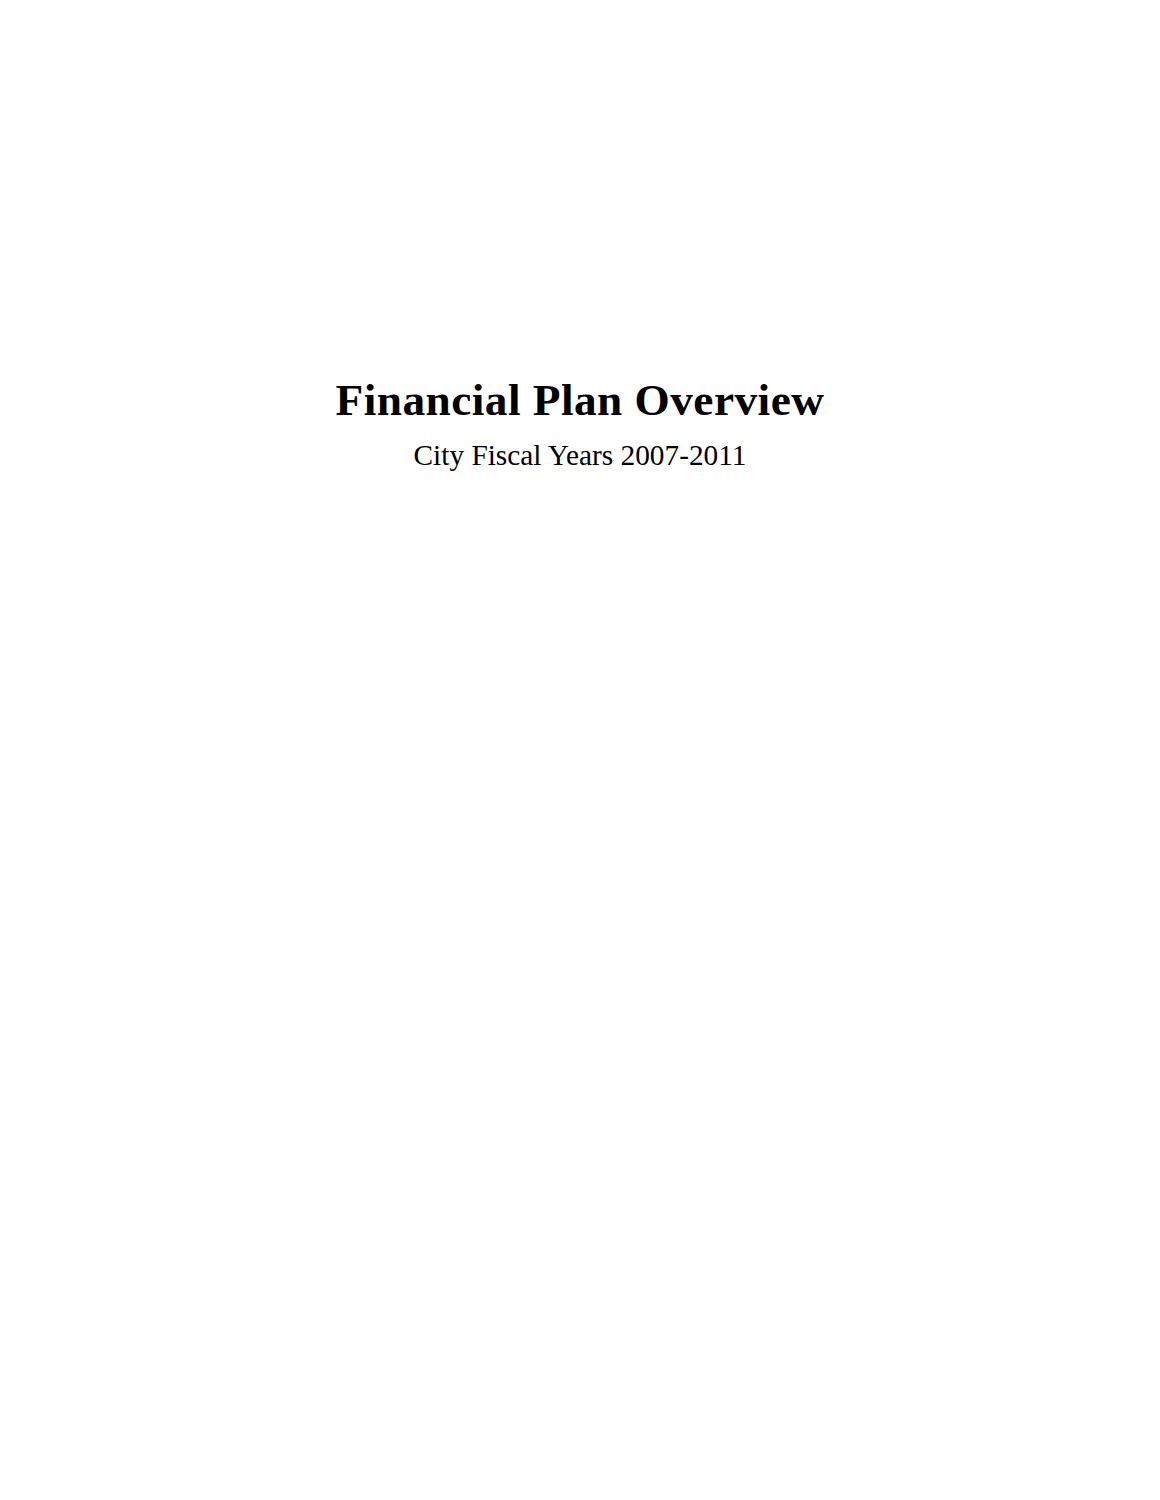Financial Plan Overview
City Fiscal Years 2007-2011